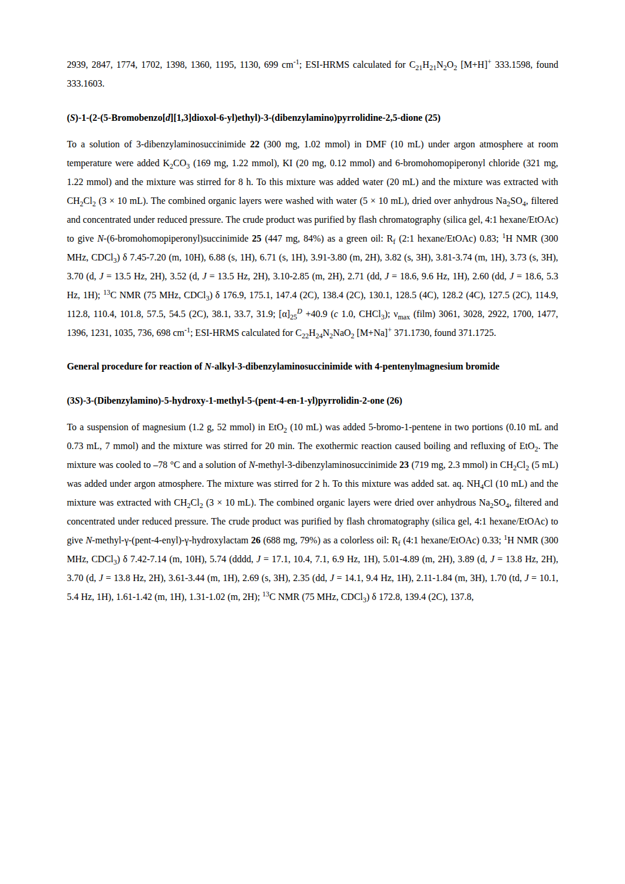2939, 2847, 1774, 1702, 1398, 1360, 1195, 1130, 699 cm-1; ESI-HRMS calculated for C21H21N2O2 [M+H]+ 333.1598, found 333.1603.
(S)-1-(2-(5-Bromobenzo[d][1,3]dioxol-6-yl)ethyl)-3-(dibenzylamino)pyrrolidine-2,5-dione (25)
To a solution of 3-dibenzylaminosuccinimide 22 (300 mg, 1.02 mmol) in DMF (10 mL) under argon atmosphere at room temperature were added K2CO3 (169 mg, 1.22 mmol), KI (20 mg, 0.12 mmol) and 6-bromohomopiperonyl chloride (321 mg, 1.22 mmol) and the mixture was stirred for 8 h. To this mixture was added water (20 mL) and the mixture was extracted with CH2Cl2 (3 × 10 mL). The combined organic layers were washed with water (5 × 10 mL), dried over anhydrous Na2SO4, filtered and concentrated under reduced pressure. The crude product was purified by flash chromatography (silica gel, 4:1 hexane/EtOAc) to give N-(6-bromohomopiperonyl)succinimide 25 (447 mg, 84%) as a green oil: Rf (2:1 hexane/EtOAc) 0.83; 1H NMR (300 MHz, CDCl3) δ 7.45-7.20 (m, 10H), 6.88 (s, 1H), 6.71 (s, 1H), 3.91-3.80 (m, 2H), 3.82 (s, 3H), 3.81-3.74 (m, 1H), 3.73 (s, 3H), 3.70 (d, J = 13.5 Hz, 2H), 3.52 (d, J = 13.5 Hz, 2H), 3.10-2.85 (m, 2H), 2.71 (dd, J = 18.6, 9.6 Hz, 1H), 2.60 (dd, J = 18.6, 5.3 Hz, 1H); 13C NMR (75 MHz, CDCl3) δ 176.9, 175.1, 147.4 (2C), 138.4 (2C), 130.1, 128.5 (4C), 128.2 (4C), 127.5 (2C), 114.9, 112.8, 110.4, 101.8, 57.5, 54.5 (2C), 38.1, 33.7, 31.9; [α]25D +40.9 (c 1.0, CHCl3); νmax (film) 3061, 3028, 2922, 1700, 1477, 1396, 1231, 1035, 736, 698 cm-1; ESI-HRMS calculated for C22H24N2NaO2 [M+Na]+ 371.1730, found 371.1725.
General procedure for reaction of N-alkyl-3-dibenzylaminosuccinimide with 4-pentenylmagnesium bromide
(3S)-3-(Dibenzylamino)-5-hydroxy-1-methyl-5-(pent-4-en-1-yl)pyrrolidin-2-one (26)
To a suspension of magnesium (1.2 g, 52 mmol) in EtO2 (10 mL) was added 5-bromo-1-pentene in two portions (0.10 mL and 0.73 mL, 7 mmol) and the mixture was stirred for 20 min. The exothermic reaction caused boiling and refluxing of EtO2. The mixture was cooled to –78 °C and a solution of N-methyl-3-dibenzylaminosuccinimide 23 (719 mg, 2.3 mmol) in CH2Cl2 (5 mL) was added under argon atmosphere. The mixture was stirred for 2 h. To this mixture was added sat. aq. NH4Cl (10 mL) and the mixture was extracted with CH2Cl2 (3 × 10 mL). The combined organic layers were dried over anhydrous Na2SO4, filtered and concentrated under reduced pressure. The crude product was purified by flash chromatography (silica gel, 4:1 hexane/EtOAc) to give N-methyl-γ-(pent-4-enyl)-γ-hydroxylactam 26 (688 mg, 79%) as a colorless oil: Rf (4:1 hexane/EtOAc) 0.33; 1H NMR (300 MHz, CDCl3) δ 7.42-7.14 (m, 10H), 5.74 (dddd, J = 17.1, 10.4, 7.1, 6.9 Hz, 1H), 5.01-4.89 (m, 2H), 3.89 (d, J = 13.8 Hz, 2H), 3.70 (d, J = 13.8 Hz, 2H), 3.61-3.44 (m, 1H), 2.69 (s, 3H), 2.35 (dd, J = 14.1, 9.4 Hz, 1H), 2.11-1.84 (m, 3H), 1.70 (td, J = 10.1, 5.4 Hz, 1H), 1.61-1.42 (m, 1H), 1.31-1.02 (m, 2H); 13C NMR (75 MHz, CDCl3) δ 172.8, 139.4 (2C), 137.8,